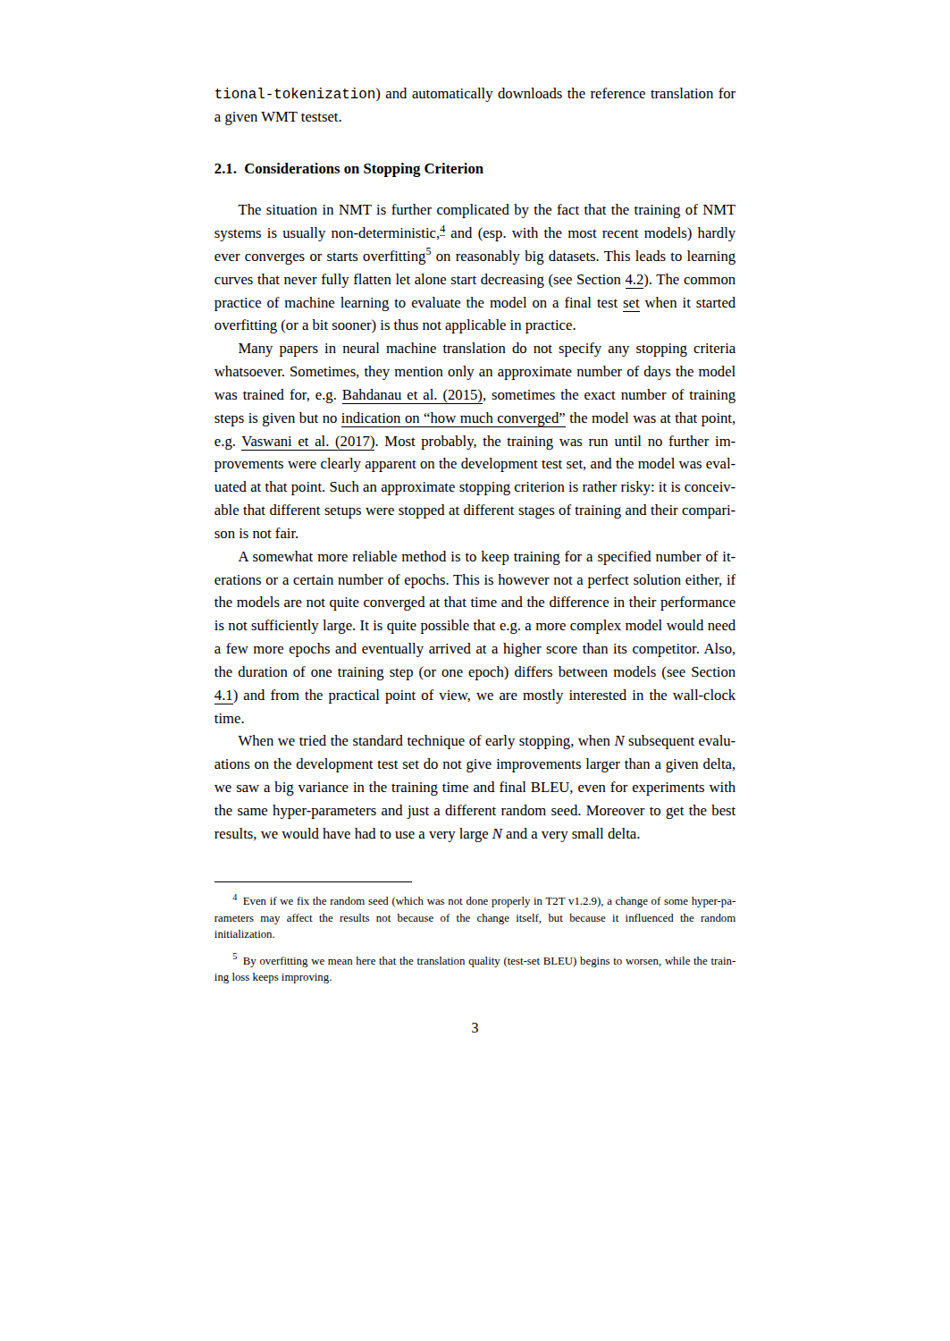tional-tokenization) and automatically downloads the reference translation for a given WMT testset.
2.1. Considerations on Stopping Criterion
The situation in NMT is further complicated by the fact that the training of NMT systems is usually non-deterministic,4 and (esp. with the most recent models) hardly ever converges or starts overfitting5 on reasonably big datasets. This leads to learning curves that never fully flatten let alone start decreasing (see Section 4.2). The common practice of machine learning to evaluate the model on a final test set when it started overfitting (or a bit sooner) is thus not applicable in practice.
Many papers in neural machine translation do not specify any stopping criteria whatsoever. Sometimes, they mention only an approximate number of days the model was trained for, e.g. Bahdanau et al. (2015), sometimes the exact number of training steps is given but no indication on “how much converged” the model was at that point, e.g. Vaswani et al. (2017). Most probably, the training was run until no further improvements were clearly apparent on the development test set, and the model was evaluated at that point. Such an approximate stopping criterion is rather risky: it is conceivable that different setups were stopped at different stages of training and their comparison is not fair.
A somewhat more reliable method is to keep training for a specified number of iterations or a certain number of epochs. This is however not a perfect solution either, if the models are not quite converged at that time and the difference in their performance is not sufficiently large. It is quite possible that e.g. a more complex model would need a few more epochs and eventually arrived at a higher score than its competitor. Also, the duration of one training step (or one epoch) differs between models (see Section 4.1) and from the practical point of view, we are mostly interested in the wall-clock time.
When we tried the standard technique of early stopping, when N subsequent evaluations on the development test set do not give improvements larger than a given delta, we saw a big variance in the training time and final BLEU, even for experiments with the same hyper-parameters and just a different random seed. Moreover to get the best results, we would have had to use a very large N and a very small delta.
4 Even if we fix the random seed (which was not done properly in T2T v1.2.9), a change of some hyper-parameters may affect the results not because of the change itself, but because it influenced the random initialization.
5 By overfitting we mean here that the translation quality (test-set BLEU) begins to worsen, while the training loss keeps improving.
3